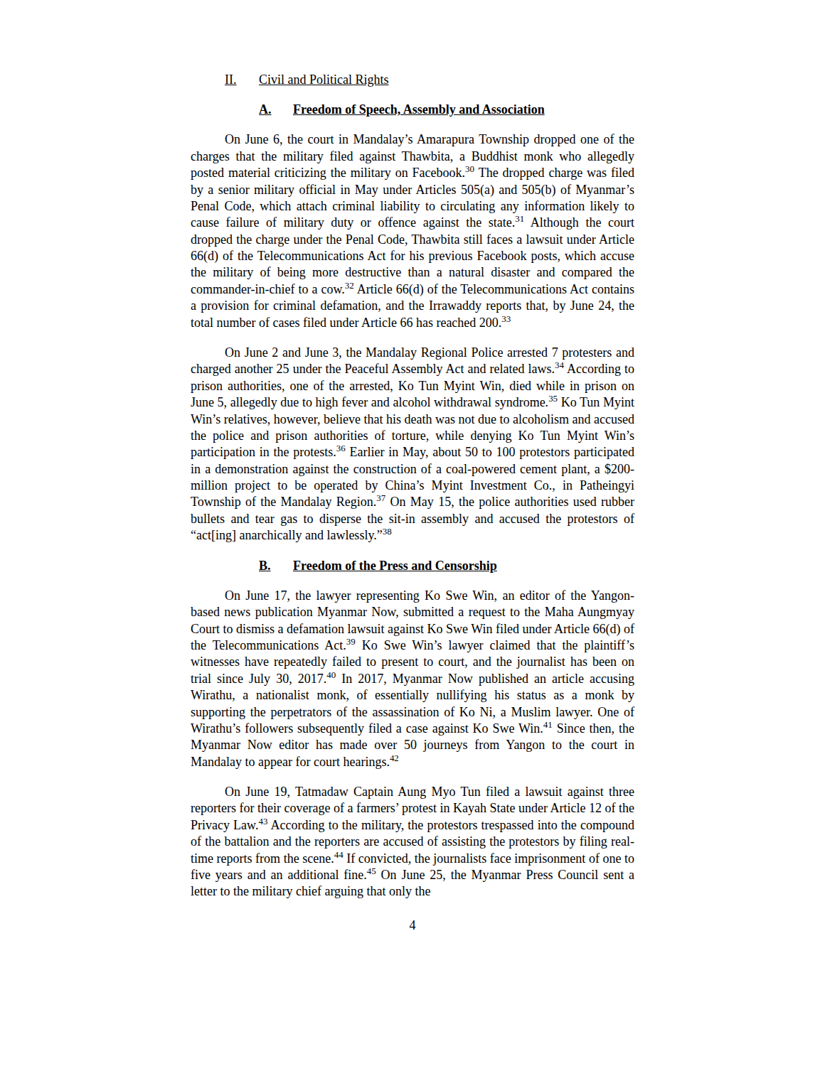II. Civil and Political Rights
A. Freedom of Speech, Assembly and Association
On June 6, the court in Mandalay’s Amarapura Township dropped one of the charges that the military filed against Thawbita, a Buddhist monk who allegedly posted material criticizing the military on Facebook.30 The dropped charge was filed by a senior military official in May under Articles 505(a) and 505(b) of Myanmar’s Penal Code, which attach criminal liability to circulating any information likely to cause failure of military duty or offence against the state.31 Although the court dropped the charge under the Penal Code, Thawbita still faces a lawsuit under Article 66(d) of the Telecommunications Act for his previous Facebook posts, which accuse the military of being more destructive than a natural disaster and compared the commander-in-chief to a cow.32 Article 66(d) of the Telecommunications Act contains a provision for criminal defamation, and the Irrawaddy reports that, by June 24, the total number of cases filed under Article 66 has reached 200.33
On June 2 and June 3, the Mandalay Regional Police arrested 7 protesters and charged another 25 under the Peaceful Assembly Act and related laws.34 According to prison authorities, one of the arrested, Ko Tun Myint Win, died while in prison on June 5, allegedly due to high fever and alcohol withdrawal syndrome.35 Ko Tun Myint Win’s relatives, however, believe that his death was not due to alcoholism and accused the police and prison authorities of torture, while denying Ko Tun Myint Win’s participation in the protests.36 Earlier in May, about 50 to 100 protestors participated in a demonstration against the construction of a coal-powered cement plant, a $200-million project to be operated by China’s Myint Investment Co., in Patheingyi Township of the Mandalay Region.37 On May 15, the police authorities used rubber bullets and tear gas to disperse the sit-in assembly and accused the protestors of “act[ing] anarchically and lawlessly.”38
B. Freedom of the Press and Censorship
On June 17, the lawyer representing Ko Swe Win, an editor of the Yangon-based news publication Myanmar Now, submitted a request to the Maha Aungmyay Court to dismiss a defamation lawsuit against Ko Swe Win filed under Article 66(d) of the Telecommunications Act.39 Ko Swe Win’s lawyer claimed that the plaintiff’s witnesses have repeatedly failed to present to court, and the journalist has been on trial since July 30, 2017.40 In 2017, Myanmar Now published an article accusing Wirathu, a nationalist monk, of essentially nullifying his status as a monk by supporting the perpetrators of the assassination of Ko Ni, a Muslim lawyer. One of Wirathu’s followers subsequently filed a case against Ko Swe Win.41 Since then, the Myanmar Now editor has made over 50 journeys from Yangon to the court in Mandalay to appear for court hearings.42
On June 19, Tatmadaw Captain Aung Myo Tun filed a lawsuit against three reporters for their coverage of a farmers’ protest in Kayah State under Article 12 of the Privacy Law.43 According to the military, the protestors trespassed into the compound of the battalion and the reporters are accused of assisting the protestors by filing real-time reports from the scene.44 If convicted, the journalists face imprisonment of one to five years and an additional fine.45 On June 25, the Myanmar Press Council sent a letter to the military chief arguing that only the
4